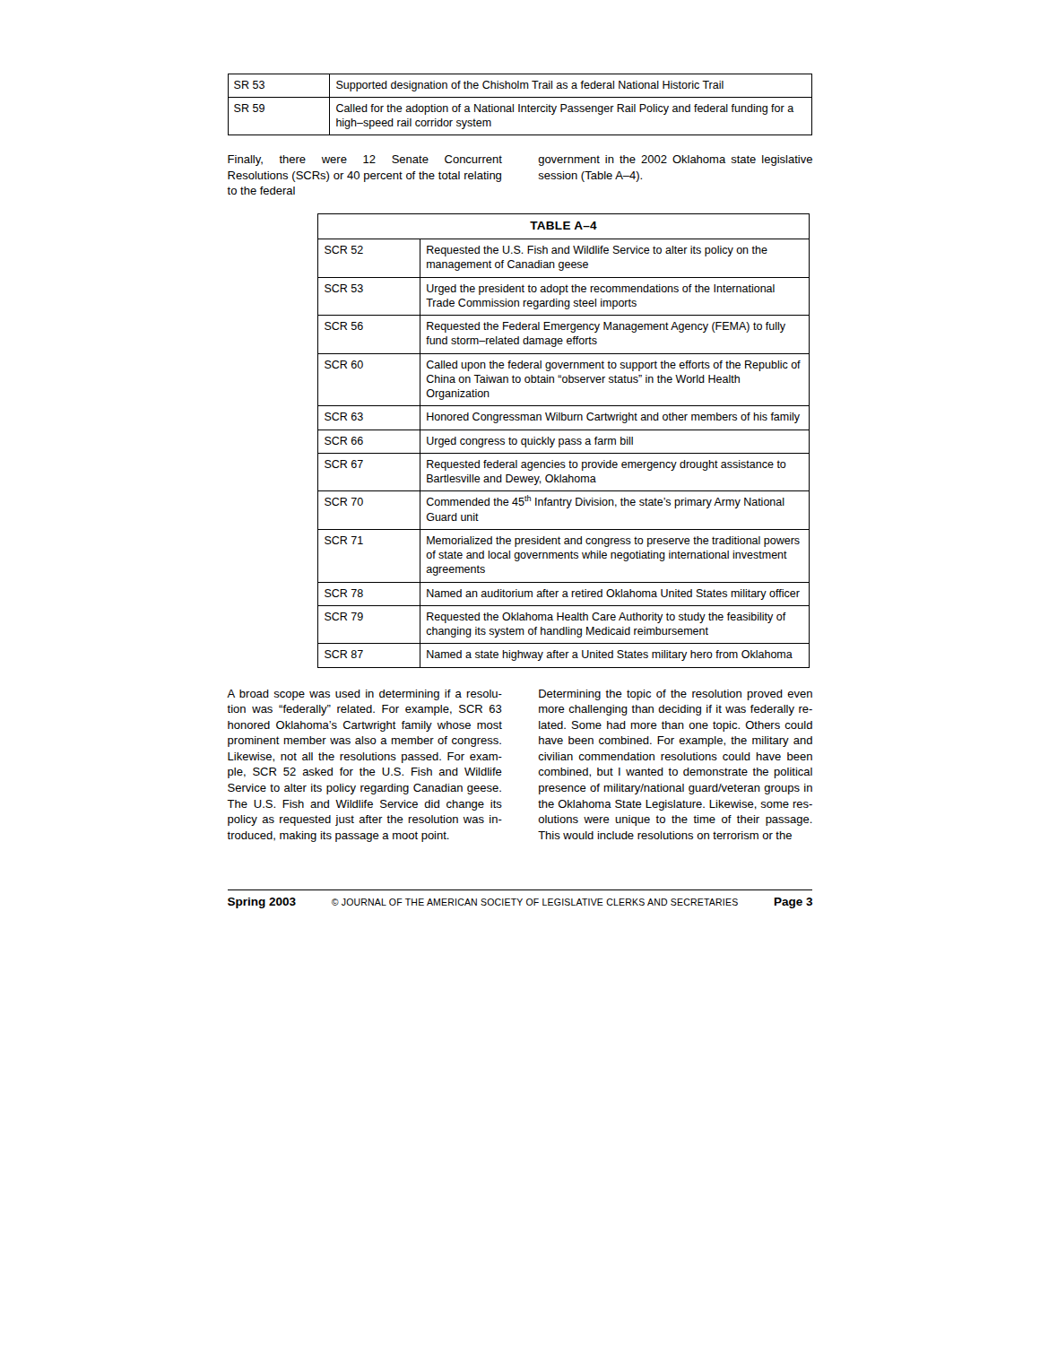| SR 53 | Supported designation of the Chisholm Trail as a federal National Historic Trail |
| SR 59 | Called for the adoption of a National Intercity Passenger Rail Policy and federal funding for a high–speed rail corridor system |
Finally, there were 12 Senate Concurrent Resolutions (SCRs) or 40 percent of the total relating to the federal
government in the 2002 Oklahoma state legislative session (Table A–4).
TABLE A–4
| SCR 52 | Requested the U.S. Fish and Wildlife Service to alter its policy on the management of Canadian geese |
| SCR 53 | Urged the president to adopt the recommendations of the International Trade Commission regarding steel imports |
| SCR 56 | Requested the Federal Emergency Management Agency (FEMA) to fully fund storm–related damage efforts |
| SCR 60 | Called upon the federal government to support the efforts of the Republic of China on Taiwan to obtain “observer status” in the World Health Organization |
| SCR 63 | Honored Congressman Wilburn Cartwright and other members of his family |
| SCR 66 | Urged congress to quickly pass a farm bill |
| SCR 67 | Requested federal agencies to provide emergency drought assistance to Bartlesville and Dewey, Oklahoma |
| SCR 70 | Commended the 45 th Infantry Division, the state’s primary Army National Guard unit |
| SCR 71 | Memorialized the president and congress to preserve the traditional powers of state and local governments while negotiating international investment agreements |
| SCR 78 | Named an auditorium after a retired Oklahoma United States military officer |
| SCR 79 | Requested the Oklahoma Health Care Authority to study the feasibility of changing its system of handling Medicaid reimbursement |
| SCR 87 | Named a state highway after a United States military hero from Oklahoma |
A broad scope was used in determining if a resolution was “federally” related. For example, SCR 63 honored Oklahoma’s Cartwright family whose most prominent member was also a member of congress. Likewise, not all the resolutions passed. For example, SCR 52 asked for the U.S. Fish and Wildlife Service to alter its policy regarding Canadian geese. The U.S. Fish and Wildlife Service did change its policy as requested just after the resolution was introduced, making its passage a moot point.
Determining the topic of the resolution proved even more challenging than deciding if it was federally related. Some had more than one topic. Others could have been combined. For example, the military and civilian commendation resolutions could have been combined, but I wanted to demonstrate the political presence of military/national guard/veteran groups in the Oklahoma State Legislature. Likewise, some resolutions were unique to the time of their passage. This would include resolutions on terrorism or the
Spring 2003
© JOURNAL OF THE AMERICAN SOCIETY OF LEGISLATIVE CLERKS AND SECRETARIES
Page 3